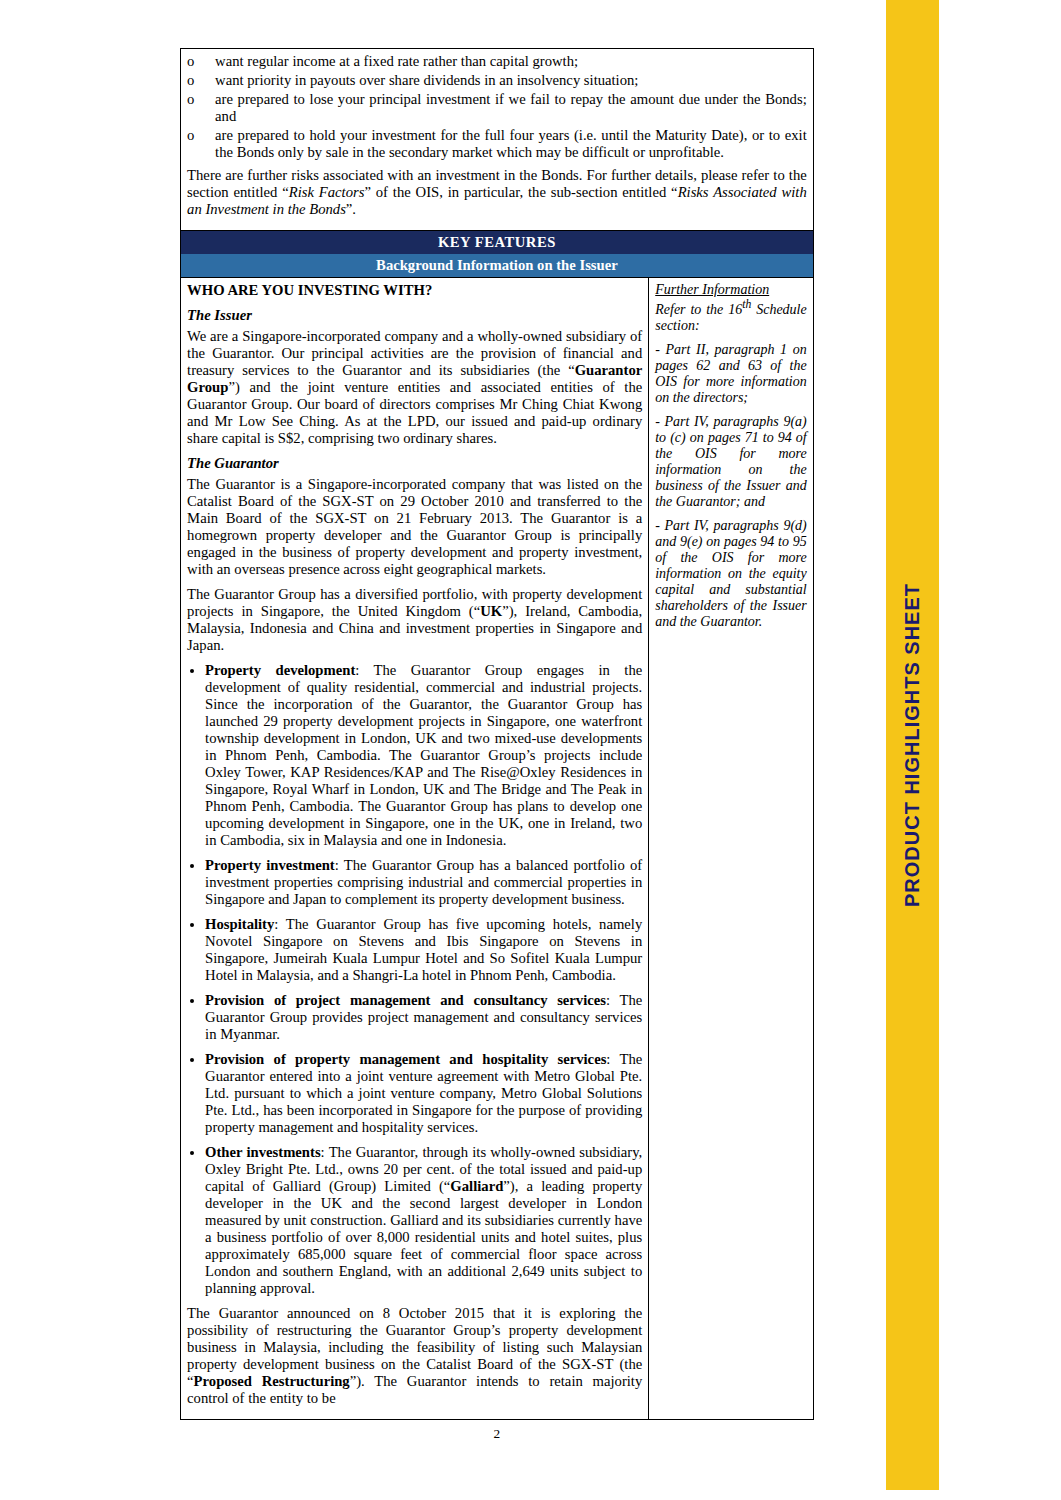PRODUCT HIGHLIGHTS SHEET
| o want regular income at a fixed rate rather than capital growth; o want priority in payouts over share dividends in an insolvency situation; o are prepared to lose your principal investment if we fail to repay the amount due under the Bonds; and o are prepared to hold your investment for the full four years (i.e. until the Maturity Date), or to exit the Bonds only by sale in the secondary market which may be difficult or unprofitable. There are further risks associated with an investment in the Bonds. For further details, please refer to the section entitled “ Risk Factors ” of the OIS, in particular, the sub-section entitled “ Risks Associated with an Investment in the Bonds ”. |
| KEY FEATURES Background Information on the Issuer |
| WHO ARE YOU INVESTING WITH? The Issuer We are a Singapore-incorporated company and a wholly-owned subsidiary of the Guarantor. Our principal activities are the provision of financial and treasury services to the Guarantor and its subsidiaries (the “ Guarantor Group ”) and the joint venture entities and associated entities of the Guarantor Group. Our board of directors comprises Mr Ching Chiat Kwong and Mr Low See Ching. As at the LPD, our issued and paid-up ordinary share capital is S$2, comprising two ordinary shares. The Guarantor The Guarantor is a Singapore-incorporated company that was listed on the Catalist Board of the SGX-ST on 29 October 2010 and transferred to the Main Board of the SGX-ST on 21 February 2013. The Guarantor is a homegrown property developer and the Guarantor Group is principally engaged in the business of property development and property investment, with an overseas presence across eight geographical markets. The Guarantor Group has a diversified portfolio, with property development projects in Singapore, the United Kingdom (“ UK ”), Ireland, Cambodia, Malaysia, Indonesia and China and investment properties in Singapore and Japan. Property development : The Guarantor Group engages in the development of quality residential, commercial and industrial projects. Since the incorporation of the Guarantor, the Guarantor Group has launched 29 property development projects in Singapore, one waterfront township development in London, UK and two mixed-use developments in Phnom Penh, Cambodia. The Guarantor Group’s projects include Oxley Tower, KAP Residences/KAP and The Rise@Oxley Residences in Singapore, Royal Wharf in London, UK and The Bridge and The Peak in Phnom Penh, Cambodia. The Guarantor Group has plans to develop one upcoming development in Singapore, one in the UK, one in Ireland, two in Cambodia, six in Malaysia and one in Indonesia. Property investment : The Guarantor Group has a balanced portfolio of investment properties comprising industrial and commercial properties in Singapore and Japan to complement its property development business. Hospitality : The Guarantor Group has five upcoming hotels, namely Novotel Singapore on Stevens and Ibis Singapore on Stevens in Singapore, Jumeirah Kuala Lumpur Hotel and So Sofitel Kuala Lumpur Hotel in Malaysia, and a Shangri-La hotel in Phnom Penh, Cambodia. Provision of project management and consultancy services : The Guarantor Group provides project management and consultancy services in Myanmar. Provision of property management and hospitality services : The Guarantor entered into a joint venture agreement with Metro Global Pte. Ltd. pursuant to which a joint venture company, Metro Global Solutions Pte. Ltd., has been incorporated in Singapore for the purpose of providing property management and hospitality services. Other investments : The Guarantor, through its wholly-owned subsidiary, Oxley Bright Pte. Ltd., owns 20 per cent. of the total issued and paid-up capital of Galliard (Group) Limited (“ Galliard ”), a leading property developer in the UK and the second largest developer in London measured by unit construction. Galliard and its subsidiaries currently have a business portfolio of over 8,000 residential units and hotel suites, plus approximately 685,000 square feet of commercial floor space across London and southern England, with an additional 2,649 units subject to planning approval. The Guarantor announced on 8 October 2015 that it is exploring the possibility of restructuring the Guarantor Group’s property development business in Malaysia, including the feasibility of listing such Malaysian property development business on the Catalist Board of the SGX-ST (the “ Proposed Restructuring ”). The Guarantor intends to retain majority control of the entity to be | Further Information Refer to the 16 th Schedule section: - Part II, paragraph 1 on pages 62 and 63 of the OIS for more information on the directors; - Part IV, paragraphs 9(a) to (c) on pages 71 to 94 of the OIS for more information on the business of the Issuer and the Guarantor; and - Part IV, paragraphs 9(d) and 9(e) on pages 94 to 95 of the OIS for more information on the equity capital and substantial shareholders of the Issuer and the Guarantor. |
2